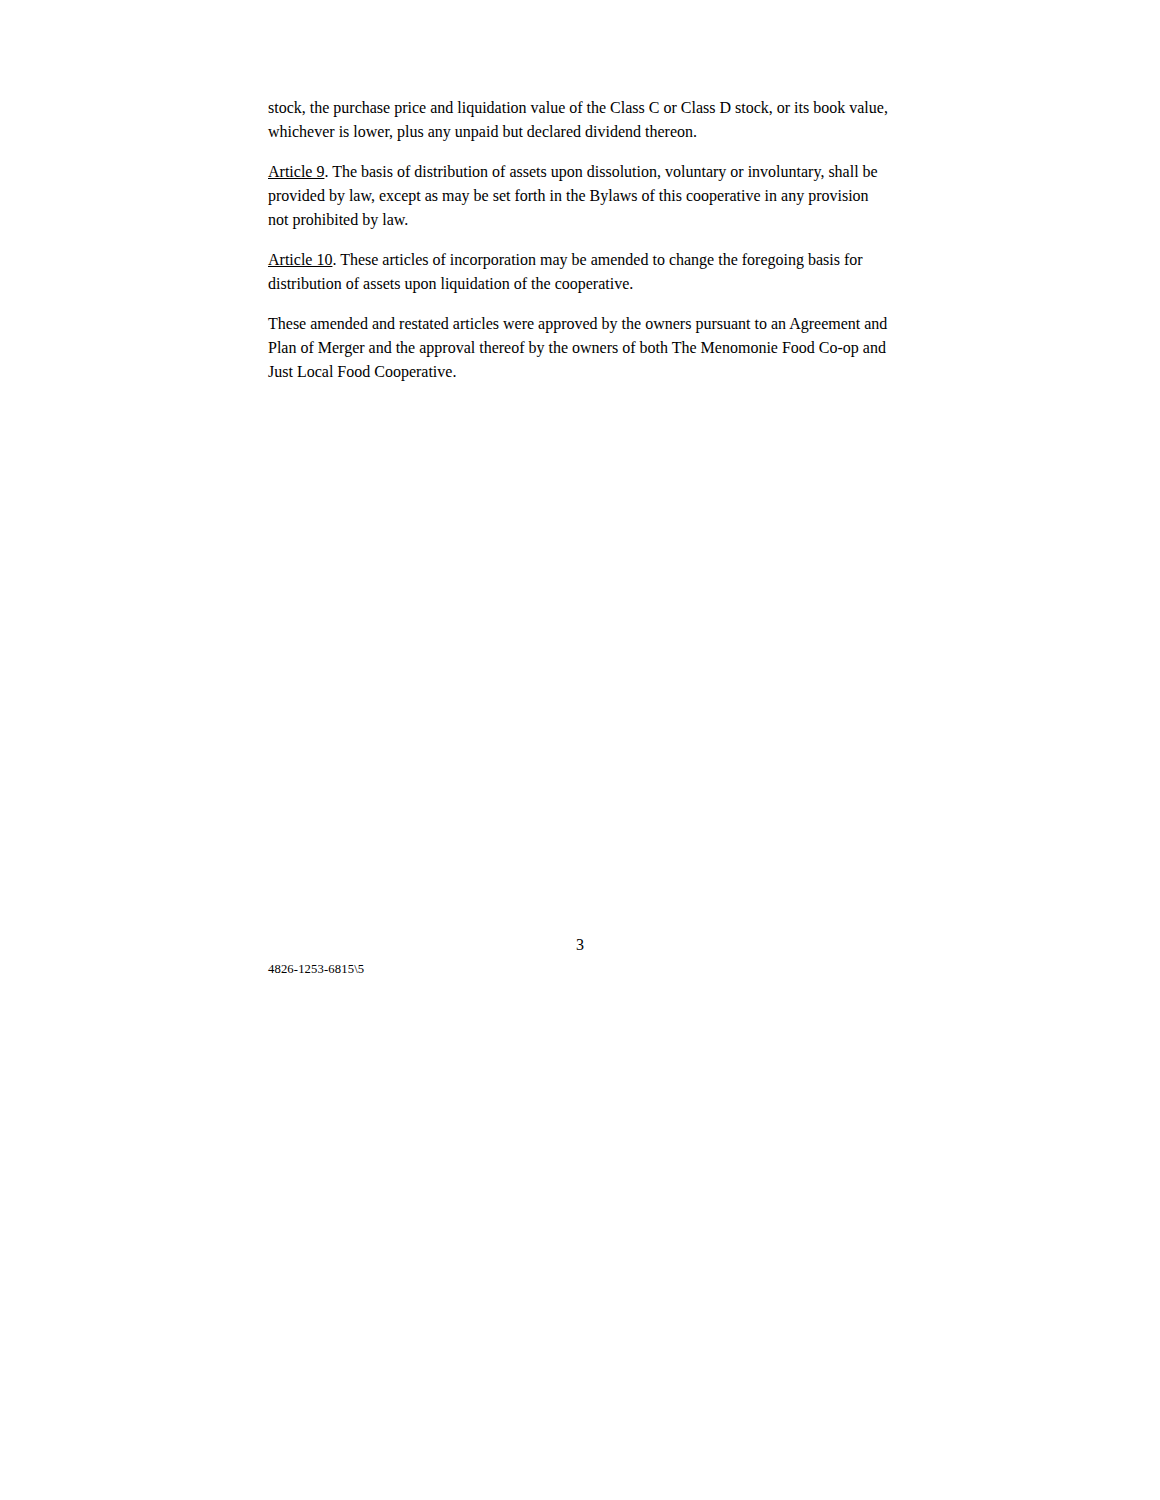stock, the purchase price and liquidation value of the Class C or Class D stock, or its book value, whichever is lower, plus any unpaid but declared dividend thereon.
Article 9. The basis of distribution of assets upon dissolution, voluntary or involuntary, shall be provided by law, except as may be set forth in the Bylaws of this cooperative in any provision not prohibited by law.
Article 10. These articles of incorporation may be amended to change the foregoing basis for distribution of assets upon liquidation of the cooperative.
These amended and restated articles were approved by the owners pursuant to an Agreement and Plan of Merger and the approval thereof by the owners of both The Menomonie Food Co-op and Just Local Food Cooperative.
3
4826-1253-6815\5